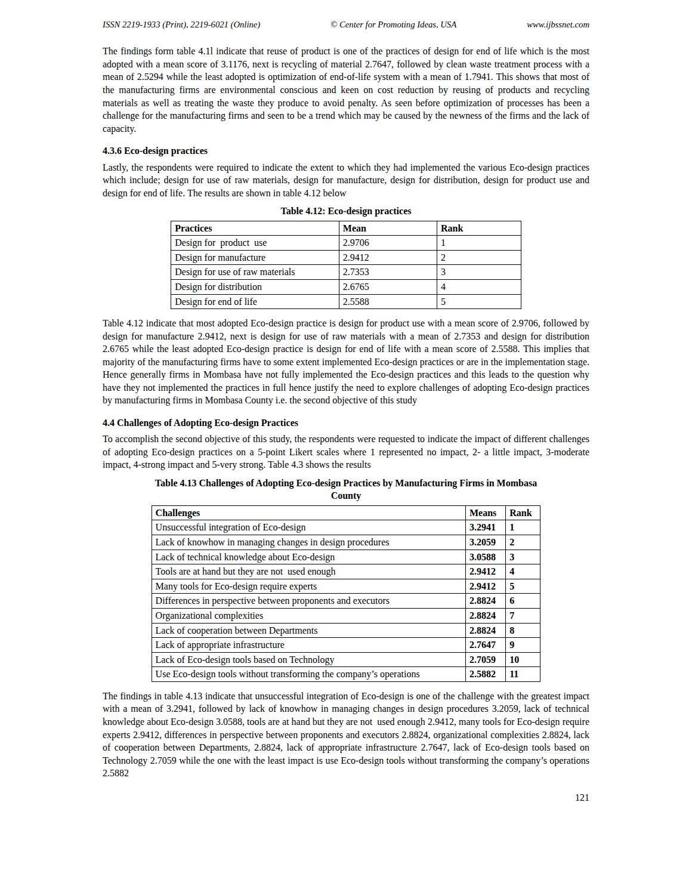ISSN 2219-1933 (Print), 2219-6021 (Online) © Center for Promoting Ideas, USA www.ijbssnet.com
The findings form table 4.1l indicate that reuse of product is one of the practices of design for end of life which is the most adopted with a mean score of 3.1176, next is recycling of material 2.7647, followed by clean waste treatment process with a mean of 2.5294 while the least adopted is optimization of end-of-life system with a mean of 1.7941. This shows that most of the manufacturing firms are environmental conscious and keen on cost reduction by reusing of products and recycling materials as well as treating the waste they produce to avoid penalty. As seen before optimization of processes has been a challenge for the manufacturing firms and seen to be a trend which may be caused by the newness of the firms and the lack of capacity.
4.3.6 Eco-design practices
Lastly, the respondents were required to indicate the extent to which they had implemented the various Eco-design practices which include; design for use of raw materials, design for manufacture, design for distribution, design for product use and design for end of life. The results are shown in table 4.12 below
Table 4.12: Eco-design practices
| Practices | Mean | Rank |
| --- | --- | --- |
| Design for product use | 2.9706 | 1 |
| Design for manufacture | 2.9412 | 2 |
| Design for use of raw materials | 2.7353 | 3 |
| Design for distribution | 2.6765 | 4 |
| Design for end of life | 2.5588 | 5 |
Table 4.12 indicate that most adopted Eco-design practice is design for product use with a mean score of 2.9706, followed by design for manufacture 2.9412, next is design for use of raw materials with a mean of 2.7353 and design for distribution 2.6765 while the least adopted Eco-design practice is design for end of life with a mean score of 2.5588. This implies that majority of the manufacturing firms have to some extent implemented Eco-design practices or are in the implementation stage. Hence generally firms in Mombasa have not fully implemented the Eco-design practices and this leads to the question why have they not implemented the practices in full hence justify the need to explore challenges of adopting Eco-design practices by manufacturing firms in Mombasa County i.e. the second objective of this study
4.4 Challenges of Adopting Eco-design Practices
To accomplish the second objective of this study, the respondents were requested to indicate the impact of different challenges of adopting Eco-design practices on a 5-point Likert scales where 1 represented no impact, 2- a little impact, 3-moderate impact, 4-strong impact and 5-very strong. Table 4.3 shows the results
Table 4.13 Challenges of Adopting Eco-design Practices by Manufacturing Firms in Mombasa County
| Challenges | Means | Rank |
| --- | --- | --- |
| Unsuccessful integration of Eco-design | 3.2941 | 1 |
| Lack of knowhow in managing changes in design procedures | 3.2059 | 2 |
| Lack of technical knowledge about Eco-design | 3.0588 | 3 |
| Tools are at hand but they are not used enough | 2.9412 | 4 |
| Many tools for Eco-design require experts | 2.9412 | 5 |
| Differences in perspective between proponents and executors | 2.8824 | 6 |
| Organizational complexities | 2.8824 | 7 |
| Lack of cooperation between Departments | 2.8824 | 8 |
| Lack of appropriate infrastructure | 2.7647 | 9 |
| Lack of Eco-design tools based on Technology | 2.7059 | 10 |
| Use Eco-design tools without transforming the company’s operations | 2.5882 | 11 |
The findings in table 4.13 indicate that unsuccessful integration of Eco-design is one of the challenge with the greatest impact with a mean of 3.2941, followed by lack of knowhow in managing changes in design procedures 3.2059, lack of technical knowledge about Eco-design 3.0588, tools are at hand but they are not used enough 2.9412, many tools for Eco-design require experts 2.9412, differences in perspective between proponents and executors 2.8824, organizational complexities 2.8824, lack of cooperation between Departments, 2.8824, lack of appropriate infrastructure 2.7647, lack of Eco-design tools based on Technology 2.7059 while the one with the least impact is use Eco-design tools without transforming the company’s operations 2.5882
121